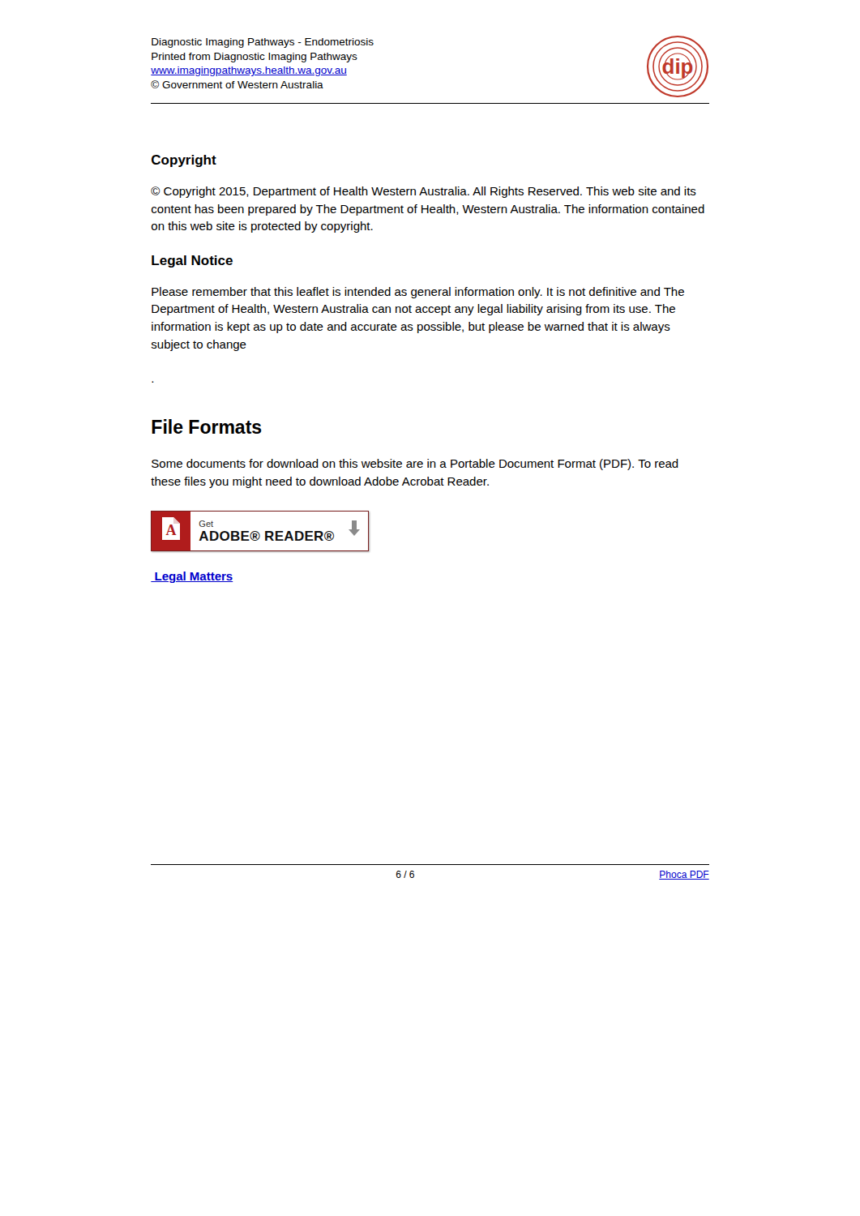Diagnostic Imaging Pathways - Endometriosis
Printed from Diagnostic Imaging Pathways
www.imagingpathways.health.wa.gov.au
© Government of Western Australia
dip
Copyright
© Copyright 2015, Department of Health Western Australia. All Rights Reserved. This web site and its content has been prepared by The Department of Health, Western Australia. The information contained on this web site is protected by copyright.
Legal Notice
Please remember that this leaflet is intended as general information only. It is not definitive and The Department of Health, Western Australia can not accept any legal liability arising from its use. The information is kept as up to date and accurate as possible, but please be warned that it is always subject to change
.
File Formats
Some documents for download on this website are in a Portable Document Format (PDF). To read these files you might need to download Adobe Acrobat Reader.
| A | Get ADOBE® READER® | |
Legal Matters
6 / 6
Phoca PDF